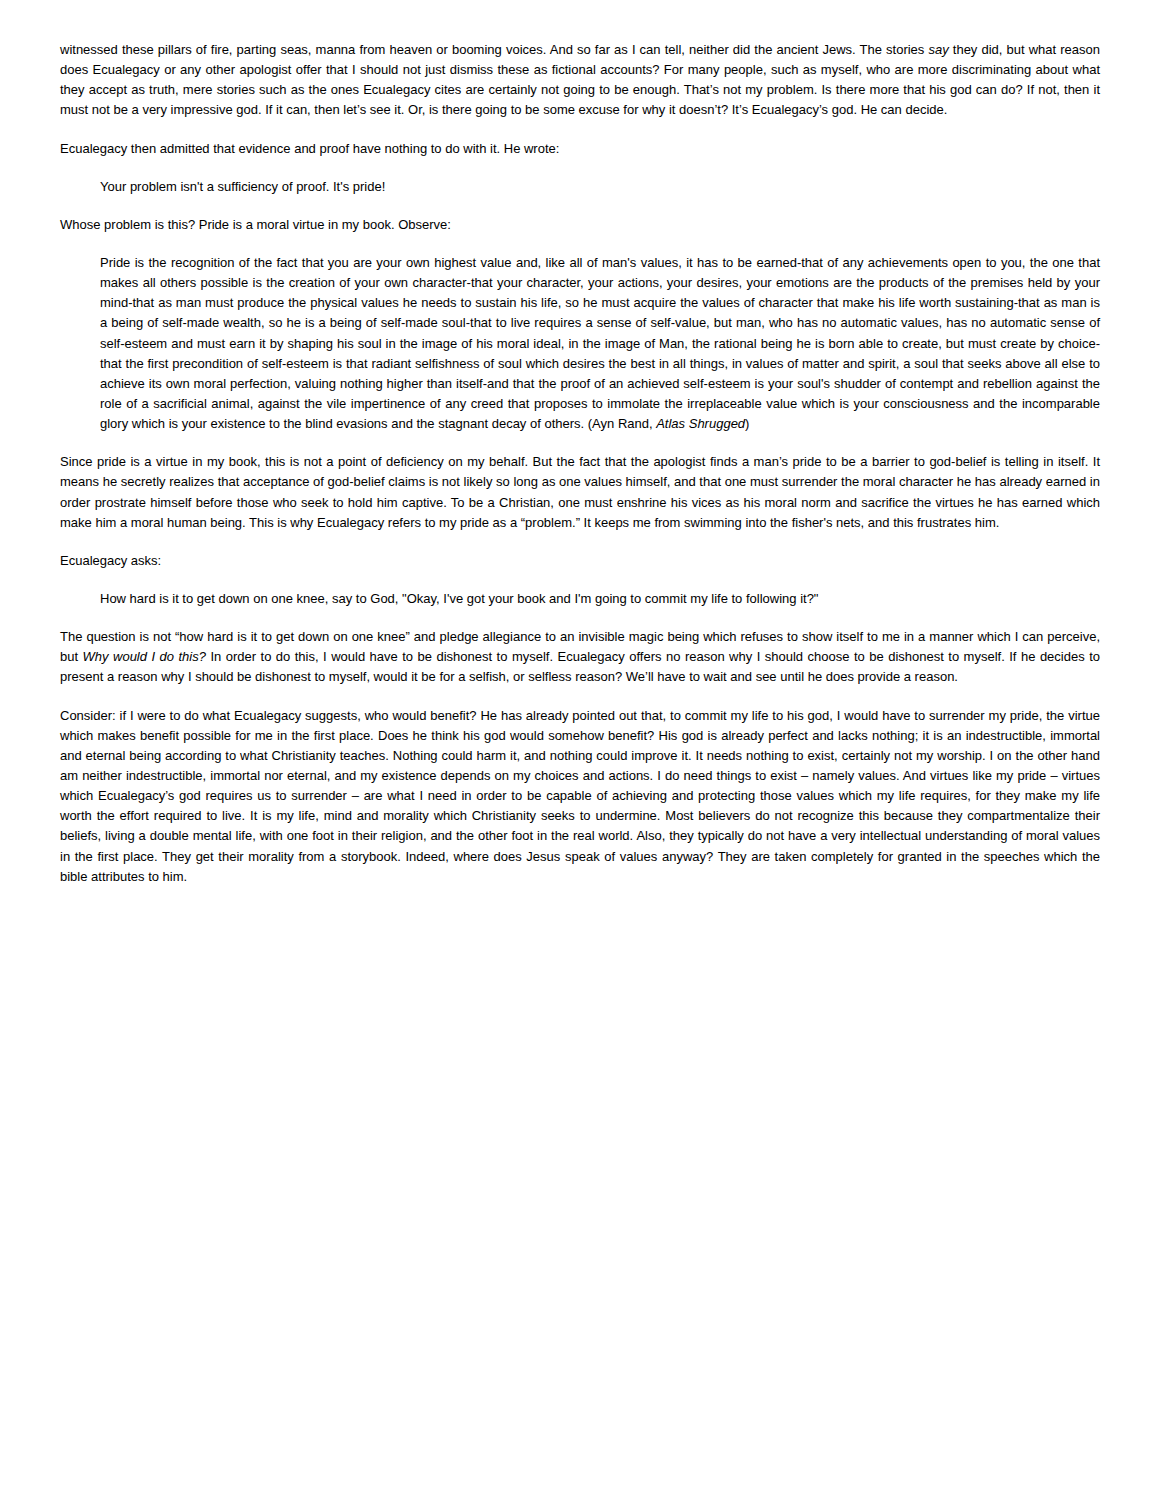witnessed these pillars of fire, parting seas, manna from heaven or booming voices. And so far as I can tell, neither did the ancient Jews. The stories say they did, but what reason does Ecualegacy or any other apologist offer that I should not just dismiss these as fictional accounts? For many people, such as myself, who are more discriminating about what they accept as truth, mere stories such as the ones Ecualegacy cites are certainly not going to be enough. That’s not my problem. Is there more that his god can do? If not, then it must not be a very impressive god. If it can, then let’s see it. Or, is there going to be some excuse for why it doesn’t? It’s Ecualegacy’s god. He can decide.
Ecualegacy then admitted that evidence and proof have nothing to do with it. He wrote:
Your problem isn't a sufficiency of proof. It's pride!
Whose problem is this? Pride is a moral virtue in my book. Observe:
Pride is the recognition of the fact that you are your own highest value and, like all of man's values, it has to be earned-that of any achievements open to you, the one that makes all others possible is the creation of your own character-that your character, your actions, your desires, your emotions are the products of the premises held by your mind-that as man must produce the physical values he needs to sustain his life, so he must acquire the values of character that make his life worth sustaining-that as man is a being of self-made wealth, so he is a being of self-made soul-that to live requires a sense of self-value, but man, who has no automatic values, has no automatic sense of self-esteem and must earn it by shaping his soul in the image of his moral ideal, in the image of Man, the rational being he is born able to create, but must create by choice-that the first precondition of self-esteem is that radiant selfishness of soul which desires the best in all things, in values of matter and spirit, a soul that seeks above all else to achieve its own moral perfection, valuing nothing higher than itself-and that the proof of an achieved self-esteem is your soul's shudder of contempt and rebellion against the role of a sacrificial animal, against the vile impertinence of any creed that proposes to immolate the irreplaceable value which is your consciousness and the incomparable glory which is your existence to the blind evasions and the stagnant decay of others. (Ayn Rand, Atlas Shrugged)
Since pride is a virtue in my book, this is not a point of deficiency on my behalf. But the fact that the apologist finds a man’s pride to be a barrier to god-belief is telling in itself. It means he secretly realizes that acceptance of god-belief claims is not likely so long as one values himself, and that one must surrender the moral character he has already earned in order prostrate himself before those who seek to hold him captive. To be a Christian, one must enshrine his vices as his moral norm and sacrifice the virtues he has earned which make him a moral human being. This is why Ecualegacy refers to my pride as a “problem.” It keeps me from swimming into the fisher's nets, and this frustrates him.
Ecualegacy asks:
How hard is it to get down on one knee, say to God, "Okay, I've got your book and I'm going to commit my life to following it?"
The question is not “how hard is it to get down on one knee” and pledge allegiance to an invisible magic being which refuses to show itself to me in a manner which I can perceive, but Why would I do this? In order to do this, I would have to be dishonest to myself. Ecualegacy offers no reason why I should choose to be dishonest to myself. If he decides to present a reason why I should be dishonest to myself, would it be for a selfish, or selfless reason? We’ll have to wait and see until he does provide a reason.
Consider: if I were to do what Ecualegacy suggests, who would benefit? He has already pointed out that, to commit my life to his god, I would have to surrender my pride, the virtue which makes benefit possible for me in the first place. Does he think his god would somehow benefit? His god is already perfect and lacks nothing; it is an indestructible, immortal and eternal being according to what Christianity teaches. Nothing could harm it, and nothing could improve it. It needs nothing to exist, certainly not my worship. I on the other hand am neither indestructible, immortal nor eternal, and my existence depends on my choices and actions. I do need things to exist – namely values. And virtues like my pride – virtues which Ecualegacy’s god requires us to surrender – are what I need in order to be capable of achieving and protecting those values which my life requires, for they make my life worth the effort required to live. It is my life, mind and morality which Christianity seeks to undermine. Most believers do not recognize this because they compartmentalize their beliefs, living a double mental life, with one foot in their religion, and the other foot in the real world. Also, they typically do not have a very intellectual understanding of moral values in the first place. They get their morality from a storybook. Indeed, where does Jesus speak of values anyway? They are taken completely for granted in the speeches which the bible attributes to him.